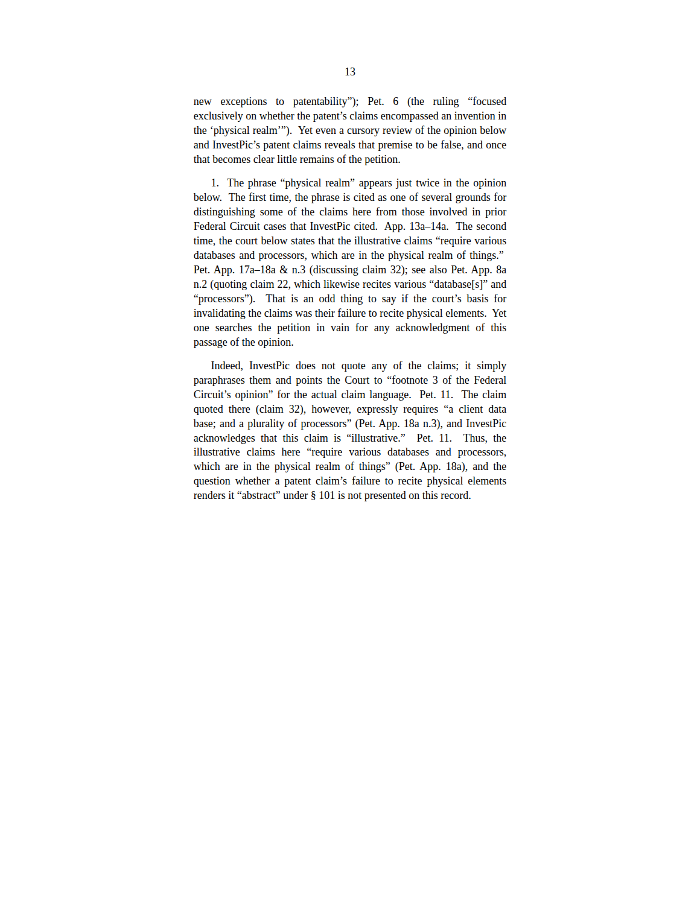13
new exceptions to patentability”); Pet. 6 (the ruling “focused exclusively on whether the patent’s claims encompassed an invention in the ‘physical realm’”). Yet even a cursory review of the opinion below and InvestPic’s patent claims reveals that premise to be false, and once that becomes clear little remains of the petition.
1. The phrase “physical realm” appears just twice in the opinion below. The first time, the phrase is cited as one of several grounds for distinguishing some of the claims here from those involved in prior Federal Circuit cases that InvestPic cited. App. 13a–14a. The second time, the court below states that the illustrative claims “require various databases and processors, which are in the physical realm of things.” Pet. App. 17a–18a & n.3 (discussing claim 32); see also Pet. App. 8a n.2 (quoting claim 22, which likewise recites various “database[s]” and “processors”). That is an odd thing to say if the court’s basis for invalidating the claims was their failure to recite physical elements. Yet one searches the petition in vain for any acknowledgment of this passage of the opinion.
Indeed, InvestPic does not quote any of the claims; it simply paraphrases them and points the Court to “footnote 3 of the Federal Circuit’s opinion” for the actual claim language. Pet. 11. The claim quoted there (claim 32), however, expressly requires “a client data base; and a plurality of processors” (Pet. App. 18a n.3), and InvestPic acknowledges that this claim is “illustrative.” Pet. 11. Thus, the illustrative claims here “require various databases and processors, which are in the physical realm of things” (Pet. App. 18a), and the question whether a patent claim’s failure to recite physical elements renders it “abstract” under § 101 is not presented on this record.